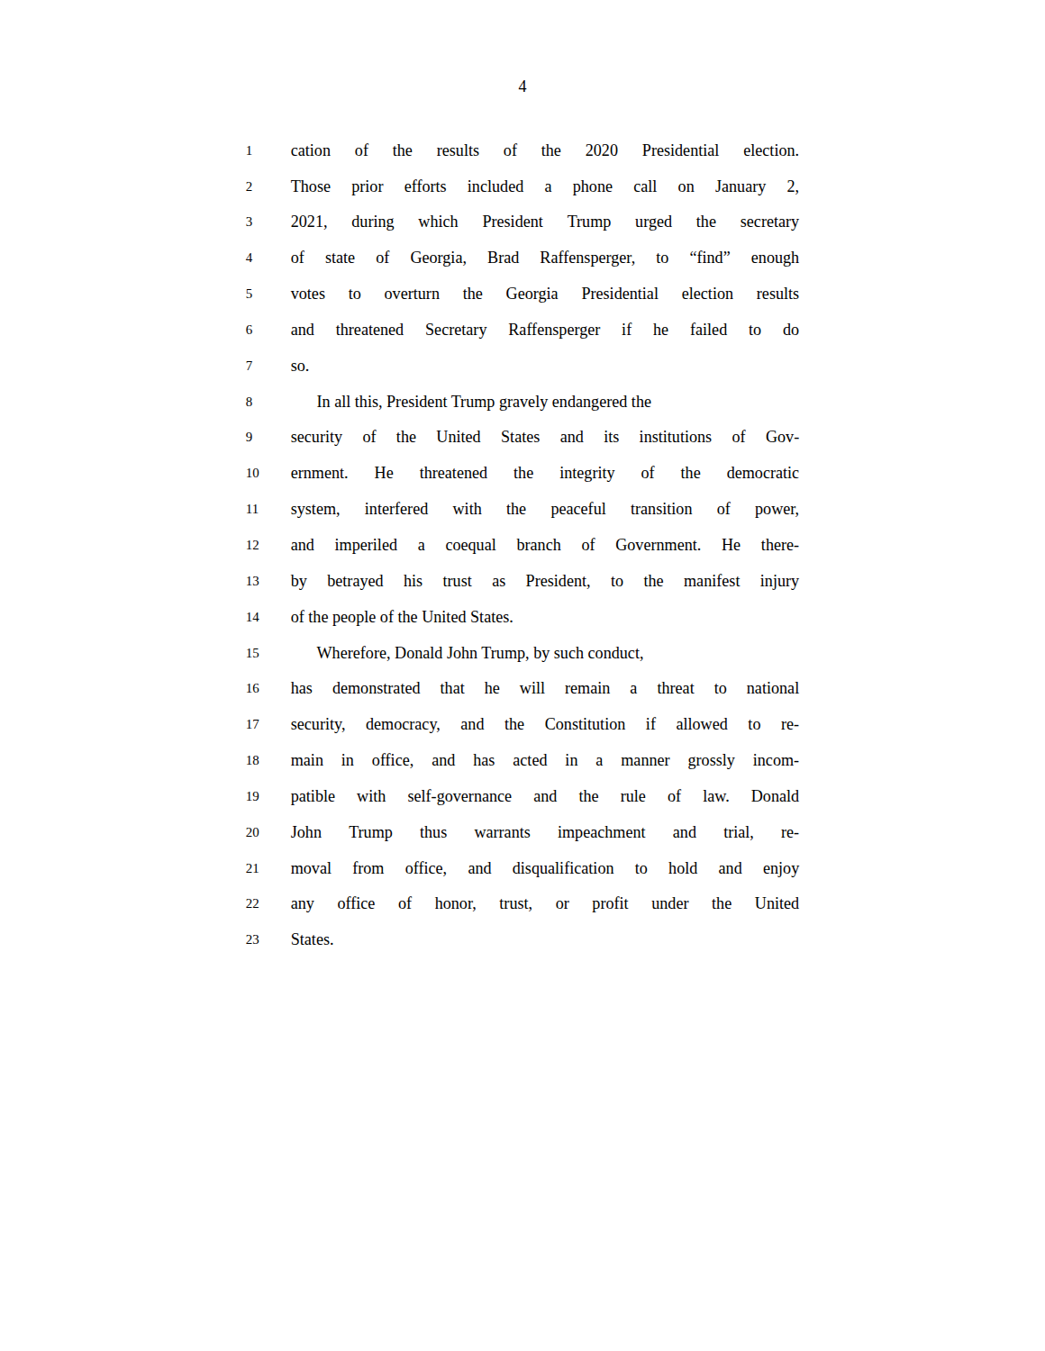4
cation of the results of the 2020 Presidential election.
Those prior efforts included aphone call on January 2,
2021, during which President Trump urged the secretary
of state of Georgia, Brad Raffensperger, to“find”enough
votes to overturn the Georgia Presidential election results
and threatened Secretary Raffensperger if he failed to do
so.
In all this, President Trump gravely endangered the
security of the United States and its institutions of Gov-
ernment. He threatened the integrity of the democratic
system, interfered with the peaceful transition of power,
and imperiled acoequal branch of Government. He there-
by betrayed his trust as President, to the manifest injury
of the people of the United States.
Wherefore, Donald John Trump, by such conduct,
has demonstrated that he will remain athreat to national
security, democracy, and the Constitution if allowed to re-
main in office, and has acted in amanner grossly incom-
patible with self-governance and the rule of law. Donald
John Trump thus warrants impeachment and trial, re-
moval from office, and disqualification to hold and enjoy
any office of honor, trust, or profit under the United
States.